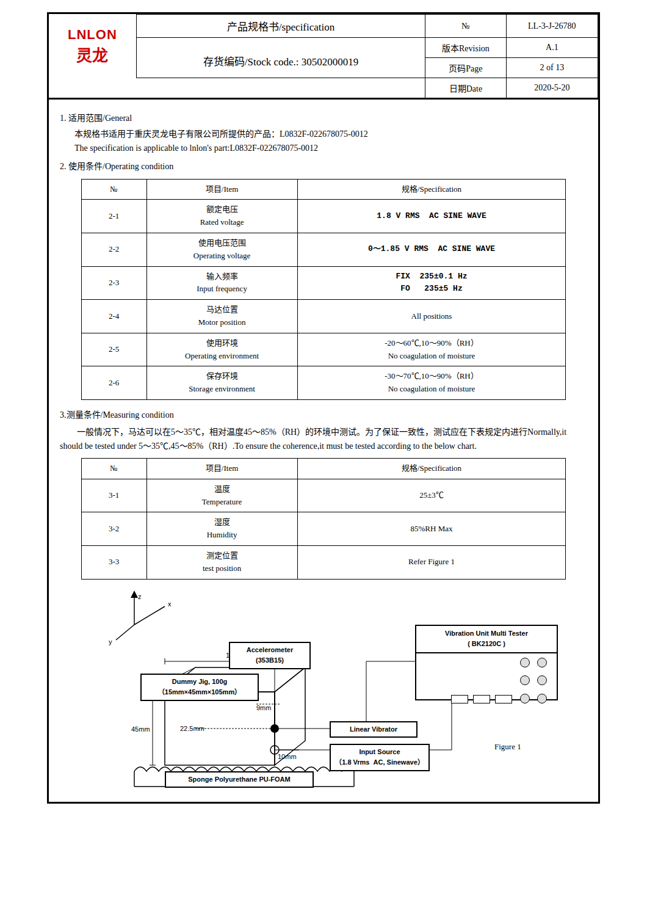| LNLON 灵龙 | 产品规格书/specification | № | LL-3-J-26780 |
| 存货编码/Stock code.: 30502000019 | 版本Revision | A.1 |
| 页码Page | 2 of 13 |
| | | 日期Date | 2020-5-20 |
1. 适用范围/General
本规格书适用于重庆灵龙电子有限公司所提供的产品：L0832F-022678075-0012
The specification is applicable to lnlon's part:L0832F-022678075-0012
2. 使用条件/Operating condition
| № | 项目/Item | 规格/Specification |
| 2-1 | 额定电压 Rated voltage | 1.8 V RMS AC SINE WAVE |
| 2-2 | 使用电压范围 Operating voltage | 0～1.85 V RMS AC SINE WAVE |
| 2-3 | 输入频率 Input frequency | FIX 235±0.1 Hz FO 235±5 Hz |
| 2-4 | 马达位置 Motor position | All positions |
| 2-5 | 使用环境 Operating environment | -20～60℃,10～90%（RH） No coagulation of moisture |
| 2-6 | 保存环境 Storage environment | -30～70℃,10～90%（RH） No coagulation of moisture |
3.测量条件/Measuring condition
一般情况下，马达可以在5～35℃，相对温度45～85%（RH）的环境中测试。为了保证一致性，测试应在下表规定内进行Normally,it should be tested under 5～35℃,45～85%（RH）.To ensure the coherence,it must be tested according to the below chart.
| № | 项目/Item | 规格/Specification |
| 3-1 | 温度 Temperature | 25±3℃ |
| 3-2 | 湿度 Humidity | 85%RH Max |
| 3-3 | 测定位置 test position | Refer Figure 1 |
z x y 105mm 45mm 15mm 22.5mm 9mm 10mm
Accelerometer
(353B15)
Dummy Jig, 100g
（15mm×45mm×105mm）
Linear Vibrator
Input Source
（1.8 Vrms AC, Sinewave）
Sponge Polyurethane PU-FOAM
Vibration Unit Multi Tester
( BK2120C )
Figure 1